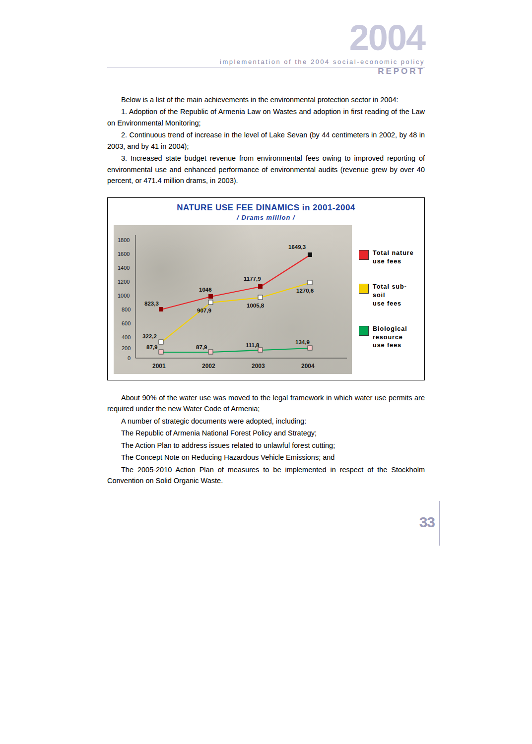2004
implementation of the 2004 social-economic policy
REPORT
Below is a list of the main achievements in the environmental protection sector in 2004:
1. Adoption of the Republic of Armenia Law on Wastes and adoption in first reading of the Law on Environmental Monitoring;
2. Continuous trend of increase in the level of Lake Sevan (by 44 centimeters in 2002, by 48 in 2003, and by 41 in 2004);
3. Increased state budget revenue from environmental fees owing to improved reporting of environmental use and enhanced performance of environmental audits (revenue grew by over 40 percent, or 471.4 million drams, in 2003).
NATURE USE FEE DINAMICS in 2001-2004
/ Drams million /
1800 1600 1400 1200 1000 800 600 400 200 0 2001 2002 2003 2004 823,3 1046 1177,9 1649,3 322,2 907,9 1005,8 1270,6 87,9 87,9 111,8 134,9
Total nature
use fees
Total sub-soil
use fees
Biological resource
use fees
About 90% of the water use was moved to the legal framework in which water use permits are required under the new Water Code of Armenia;
A number of strategic documents were adopted, including:
The Republic of Armenia National Forest Policy and Strategy;
The Action Plan to address issues related to unlawful forest cutting;
The Concept Note on Reducing Hazardous Vehicle Emissions; and
The 2005-2010 Action Plan of measures to be implemented in respect of the Stockholm Convention on Solid Organic Waste.
33